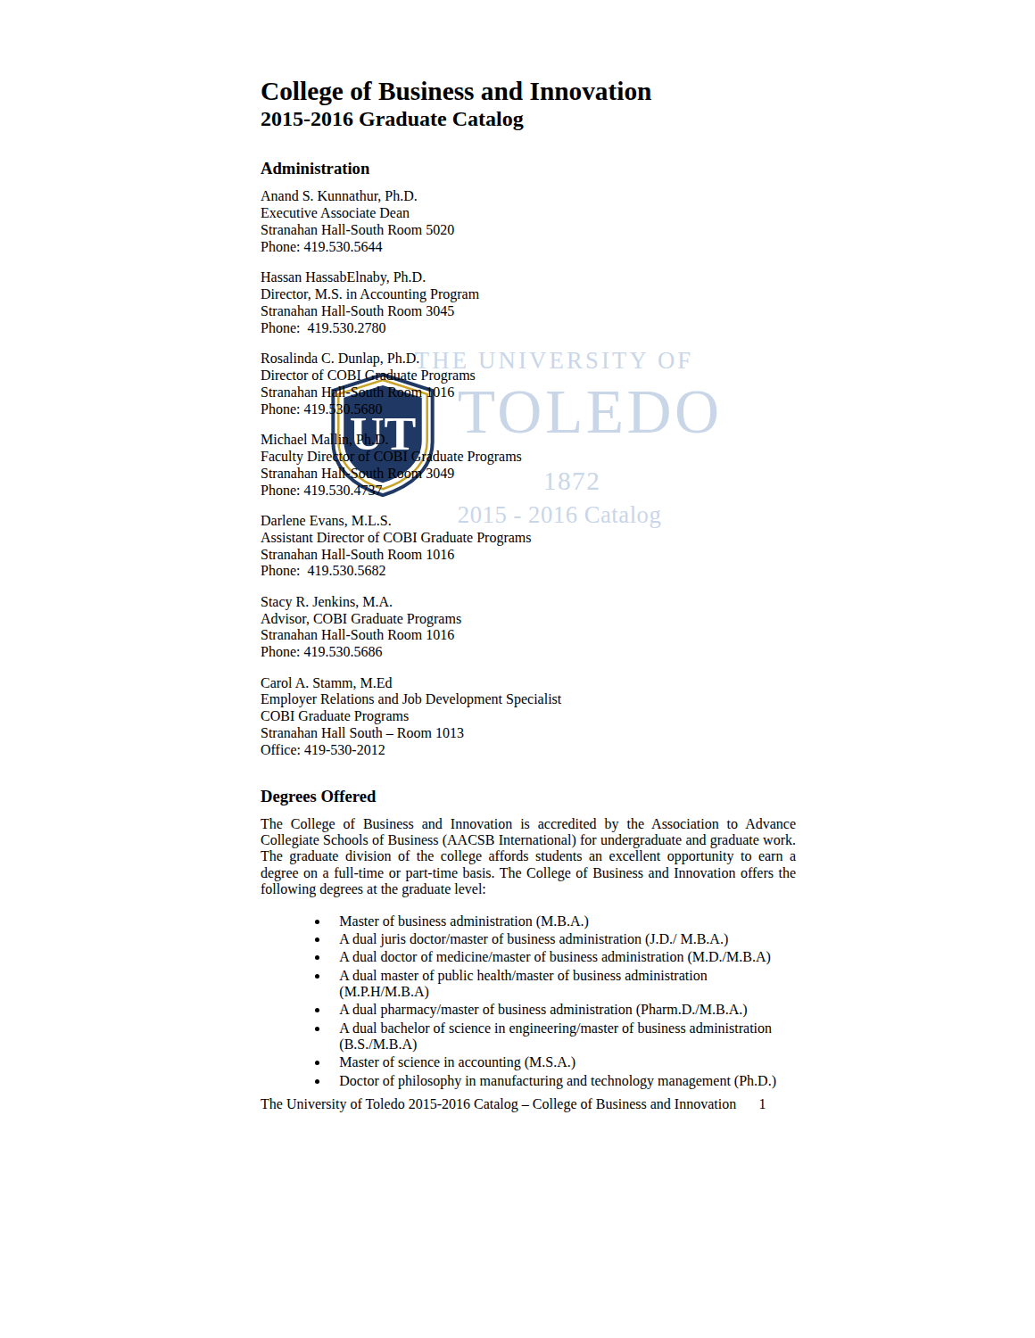UT
THE UNIVERSITY OF
TOLEDO
1872
2015 - 2016 Catalog
College of Business and Innovation 2015-2016 Graduate Catalog
Administration
Anand S. Kunnathur, Ph.D.
Executive Associate Dean
Stranahan Hall-South Room 5020
Phone: 419.530.5644
Hassan HassabElnaby, Ph.D.
Director, M.S. in Accounting Program
Stranahan Hall-South Room 3045
Phone: 419.530.2780
Rosalinda C. Dunlap, Ph.D.
Director of COBI Graduate Programs
Stranahan Hall-South Room 1016
Phone: 419.530.5680
Michael Mallin, Ph.D.
Faculty Director of COBI Graduate Programs
Stranahan Hall-South Room 3049
Phone: 419.530.4737
Darlene Evans, M.L.S.
Assistant Director of COBI Graduate Programs
Stranahan Hall-South Room 1016
Phone: 419.530.5682
Stacy R. Jenkins, M.A.
Advisor, COBI Graduate Programs
Stranahan Hall-South Room 1016
Phone: 419.530.5686
Carol A. Stamm, M.Ed
Employer Relations and Job Development Specialist
COBI Graduate Programs
Stranahan Hall South – Room 1013
Office: 419-530-2012
Degrees Offered
The College of Business and Innovation is accredited by the Association to Advance Collegiate Schools of Business (AACSB International) for undergraduate and graduate work. The graduate division of the college affords students an excellent opportunity to earn a degree on a full-time or part-time basis. The College of Business and Innovation offers the following degrees at the graduate level:
Master of business administration (M.B.A.)
A dual juris doctor/master of business administration (J.D./ M.B.A.)
A dual doctor of medicine/master of business administration (M.D./M.B.A)
A dual master of public health/master of business administration (M.P.H/M.B.A)
A dual pharmacy/master of business administration (Pharm.D./M.B.A.)
A dual bachelor of science in engineering/master of business administration (B.S./M.B.A)
Master of science in accounting (M.S.A.)
Doctor of philosophy in manufacturing and technology management (Ph.D.)
The University of Toledo 2015-2016 Catalog – College of Business and Innovation 1